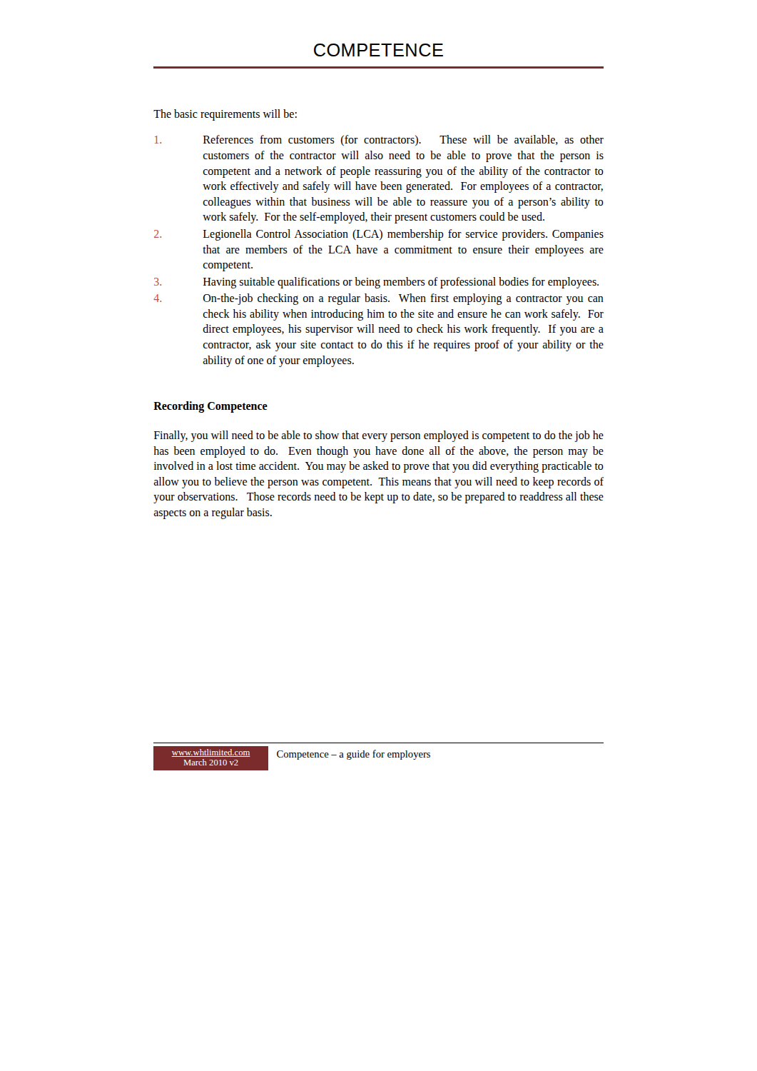COMPETENCE
The basic requirements will be:
1. References from customers (for contractors). These will be available, as other customers of the contractor will also need to be able to prove that the person is competent and a network of people reassuring you of the ability of the contractor to work effectively and safely will have been generated. For employees of a contractor, colleagues within that business will be able to reassure you of a person’s ability to work safely. For the self-employed, their present customers could be used.
2. Legionella Control Association (LCA) membership for service providers. Companies that are members of the LCA have a commitment to ensure their employees are competent.
3. Having suitable qualifications or being members of professional bodies for employees.
4. On-the-job checking on a regular basis. When first employing a contractor you can check his ability when introducing him to the site and ensure he can work safely. For direct employees, his supervisor will need to check his work frequently. If you are a contractor, ask your site contact to do this if he requires proof of your ability or the ability of one of your employees.
Recording Competence
Finally, you will need to be able to show that every person employed is competent to do the job he has been employed to do. Even though you have done all of the above, the person may be involved in a lost time accident. You may be asked to prove that you did everything practicable to allow you to believe the person was competent. This means that you will need to keep records of your observations. Those records need to be kept up to date, so be prepared to readdress all these aspects on a regular basis.
www.whtlimited.com
March 2010 v2
Competence – a guide for employers